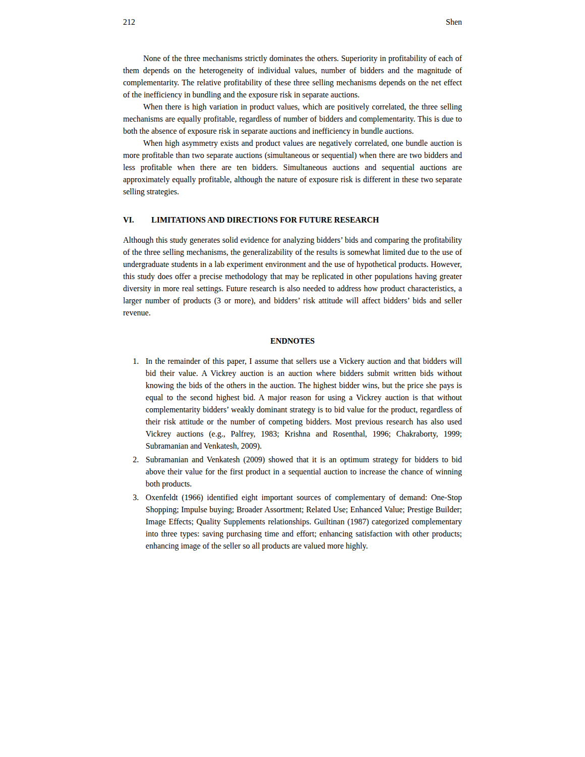212 Shen
None of the three mechanisms strictly dominates the others. Superiority in profitability of each of them depends on the heterogeneity of individual values, number of bidders and the magnitude of complementarity. The relative profitability of these three selling mechanisms depends on the net effect of the inefficiency in bundling and the exposure risk in separate auctions.
When there is high variation in product values, which are positively correlated, the three selling mechanisms are equally profitable, regardless of number of bidders and complementarity. This is due to both the absence of exposure risk in separate auctions and inefficiency in bundle auctions.
When high asymmetry exists and product values are negatively correlated, one bundle auction is more profitable than two separate auctions (simultaneous or sequential) when there are two bidders and less profitable when there are ten bidders. Simultaneous auctions and sequential auctions are approximately equally profitable, although the nature of exposure risk is different in these two separate selling strategies.
VI. Limitations and Directions for Future Research
Although this study generates solid evidence for analyzing bidders’ bids and comparing the profitability of the three selling mechanisms, the generalizability of the results is somewhat limited due to the use of undergraduate students in a lab experiment environment and the use of hypothetical products. However, this study does offer a precise methodology that may be replicated in other populations having greater diversity in more real settings. Future research is also needed to address how product characteristics, a larger number of products (3 or more), and bidders’ risk attitude will affect bidders’ bids and seller revenue.
ENDNOTES
In the remainder of this paper, I assume that sellers use a Vickery auction and that bidders will bid their value. A Vickrey auction is an auction where bidders submit written bids without knowing the bids of the others in the auction. The highest bidder wins, but the price she pays is equal to the second highest bid. A major reason for using a Vickrey auction is that without complementarity bidders’ weakly dominant strategy is to bid value for the product, regardless of their risk attitude or the number of competing bidders. Most previous research has also used Vickrey auctions (e.g., Palfrey, 1983; Krishna and Rosenthal, 1996; Chakraborty, 1999; Subramanian and Venkatesh, 2009).
Subramanian and Venkatesh (2009) showed that it is an optimum strategy for bidders to bid above their value for the first product in a sequential auction to increase the chance of winning both products.
Oxenfeldt (1966) identified eight important sources of complementary of demand: One-Stop Shopping; Impulse buying; Broader Assortment; Related Use; Enhanced Value; Prestige Builder; Image Effects; Quality Supplements relationships. Guiltinan (1987) categorized complementary into three types: saving purchasing time and effort; enhancing satisfaction with other products; enhancing image of the seller so all products are valued more highly.